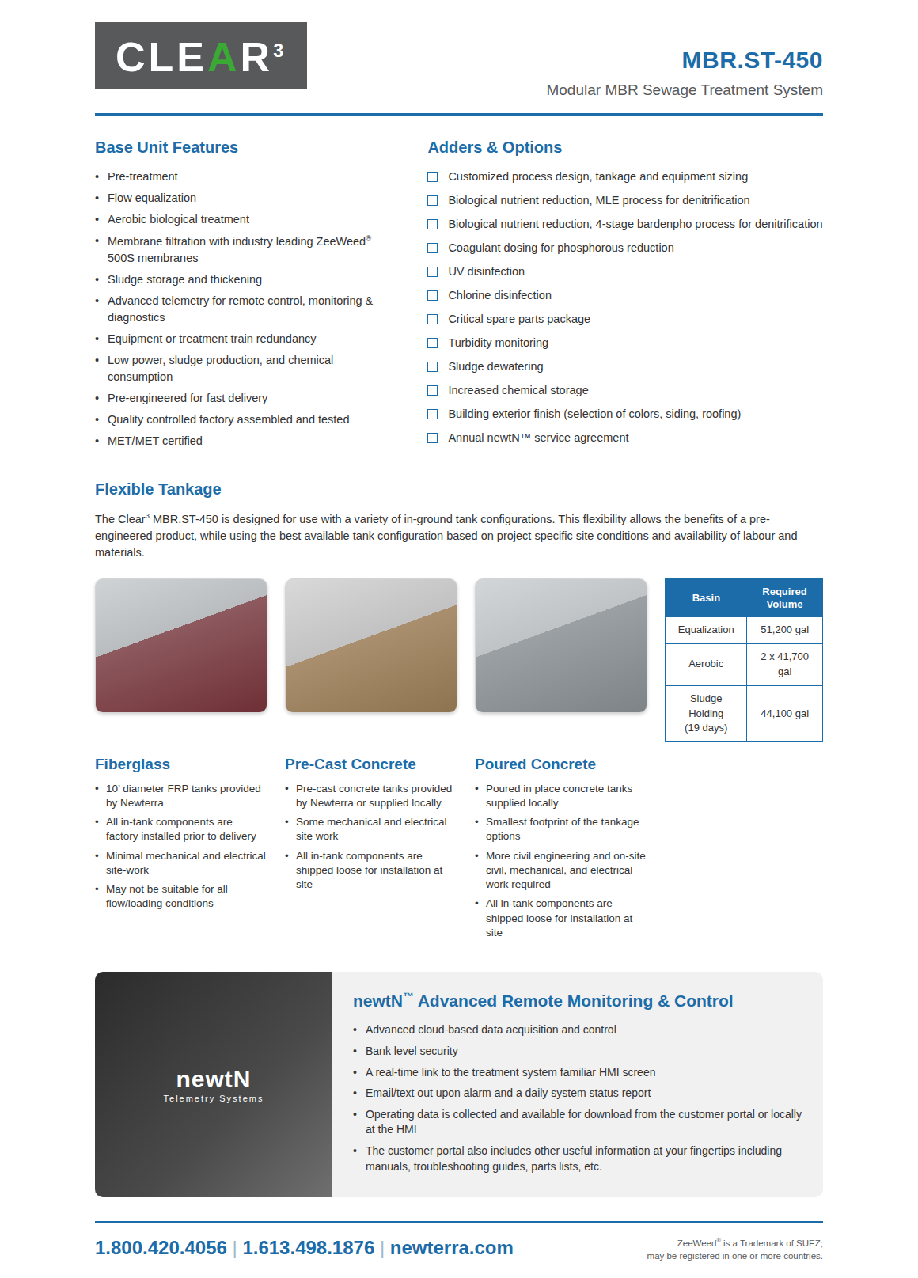CLEAR3
MBR.ST-450
Modular MBR Sewage Treatment System
Base Unit Features
Pre-treatment
Flow equalization
Aerobic biological treatment
Membrane filtration with industry leading ZeeWeed® 500S membranes
Sludge storage and thickening
Advanced telemetry for remote control, monitoring & diagnostics
Equipment or treatment train redundancy
Low power, sludge production, and chemical consumption
Pre-engineered for fast delivery
Quality controlled factory assembled and tested
MET/MET certified
Adders & Options
Customized process design, tankage and equipment sizing
Biological nutrient reduction, MLE process for denitrification
Biological nutrient reduction, 4-stage bardenpho process for denitrification
Coagulant dosing for phosphorous reduction
UV disinfection
Chlorine disinfection
Critical spare parts package
Turbidity monitoring
Sludge dewatering
Increased chemical storage
Building exterior finish (selection of colors, siding, roofing)
Annual newtN™ service agreement
Flexible Tankage
The Clear3 MBR.ST-450 is designed for use with a variety of in-ground tank configurations. This flexibility allows the benefits of a pre-engineered product, while using the best available tank configuration based on project specific site conditions and availability of labour and materials.
| Basin | Required Volume |
| --- | --- |
| Equalization | 51,200 gal |
| Aerobic | 2 x 41,700 gal |
| Sludge Holding (19 days) | 44,100 gal |
Fiberglass
10’ diameter FRP tanks provided by Newterra
All in-tank components are factory installed prior to delivery
Minimal mechanical and electrical site-work
May not be suitable for all flow/loading conditions
Pre-Cast Concrete
Pre-cast concrete tanks provided by Newterra or supplied locally
Some mechanical and electrical site work
All in-tank components are shipped loose for installation at site
Poured Concrete
Poured in place concrete tanks supplied locally
Smallest footprint of the tankage options
More civil engineering and on-site civil, mechanical, and electrical work required
All in-tank components are shipped loose for installation at site
newtNTelemetry Systems
newtN™ Advanced Remote Monitoring & Control
Advanced cloud-based data acquisition and control
Bank level security
A real-time link to the treatment system familiar HMI screen
Email/text out upon alarm and a daily system status report
Operating data is collected and available for download from the customer portal or locally at the HMI
The customer portal also includes other useful information at your fingertips including manuals, troubleshooting guides, parts lists, etc.
1.800.420.4056 | 1.613.498.1876 | newterra.com
ZeeWeed® is a Trademark of SUEZ;
may be registered in one or more countries.